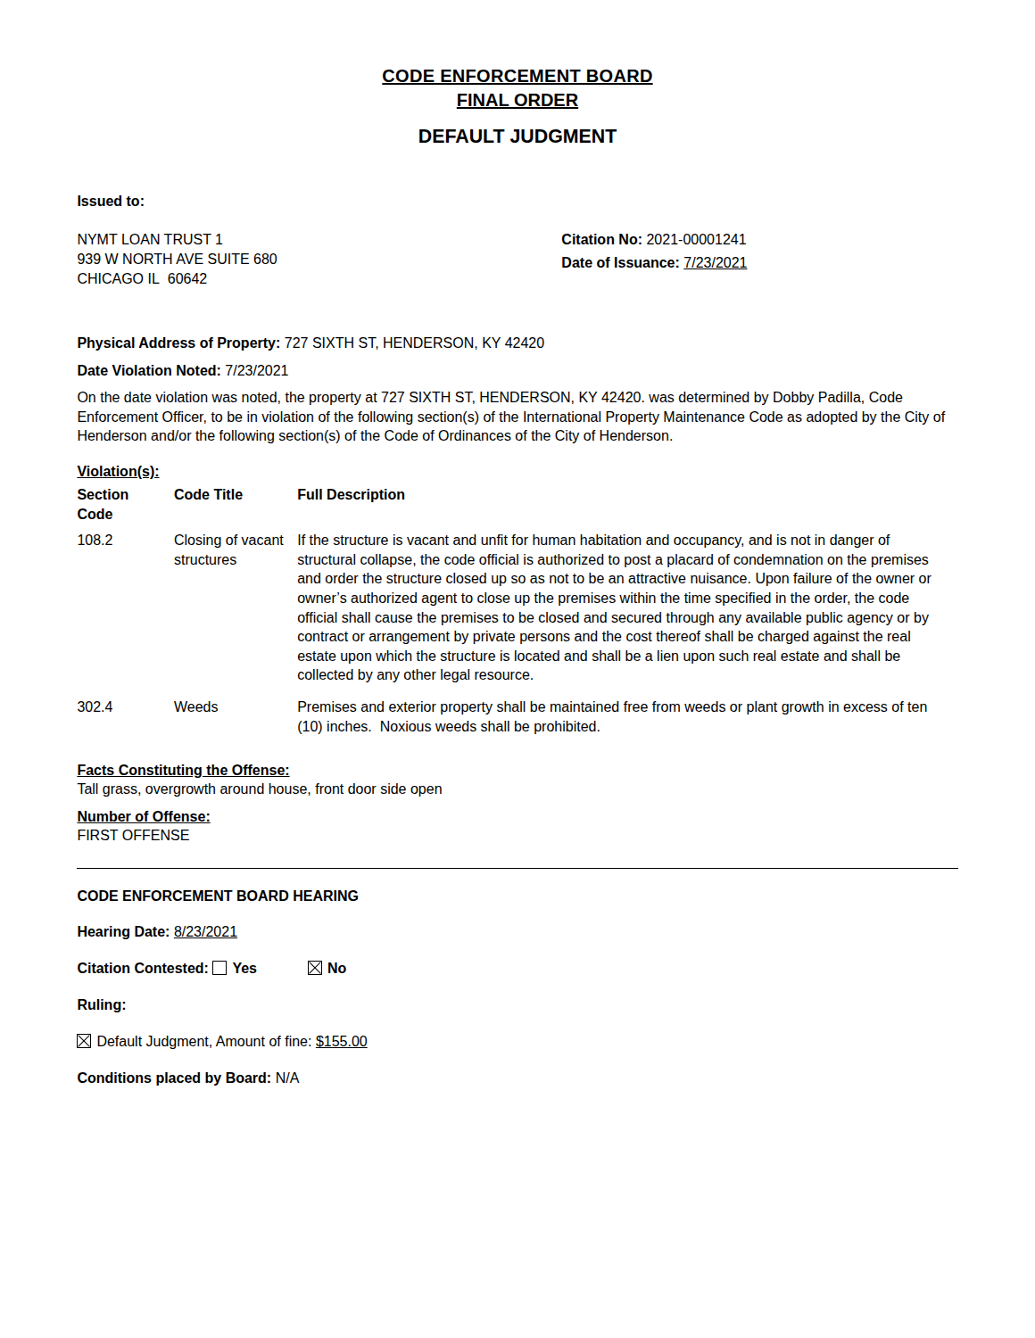CODE ENFORCEMENT BOARD
FINAL ORDER
DEFAULT JUDGMENT
Issued to:
| NYMT LOAN TRUST 1 939 W NORTH AVE SUITE 680 CHICAGO IL 60642 | Citation No: 2021-00001241 Date of Issuance: 7/23/2021 |
Physical Address of Property: 727 SIXTH ST, HENDERSON, KY 42420
Date Violation Noted: 7/23/2021
On the date violation was noted, the property at 727 SIXTH ST, HENDERSON, KY 42420. was determined by Dobby Padilla, Code Enforcement Officer, to be in violation of the following section(s) of the International Property Maintenance Code as adopted by the City of Henderson and/or the following section(s) of the Code of Ordinances of the City of Henderson.
Violation(s):
| Section Code | Code Title | Full Description |
| --- | --- | --- |
| 108.2 | Closing of vacant structures | If the structure is vacant and unfit for human habitation and occupancy, and is not in danger of structural collapse, the code official is authorized to post a placard of condemnation on the premises and order the structure closed up so as not to be an attractive nuisance. Upon failure of the owner or owner’s authorized agent to close up the premises within the time specified in the order, the code official shall cause the premises to be closed and secured through any available public agency or by contract or arrangement by private persons and the cost thereof shall be charged against the real estate upon which the structure is located and shall be a lien upon such real estate and shall be collected by any other legal resource. |
| 302.4 | Weeds | Premises and exterior property shall be maintained free from weeds or plant growth in excess of ten (10) inches. Noxious weeds shall be prohibited. |
Facts Constituting the Offense:
Tall grass, overgrowth around house, front door side open
Number of Offense:
FIRST OFFENSE
CODE ENFORCEMENT BOARD HEARING
Hearing Date: 8/23/2021
Citation Contested: Yes No
Ruling:
Default Judgment, Amount of fine: $155.00
Conditions placed by Board: N/A